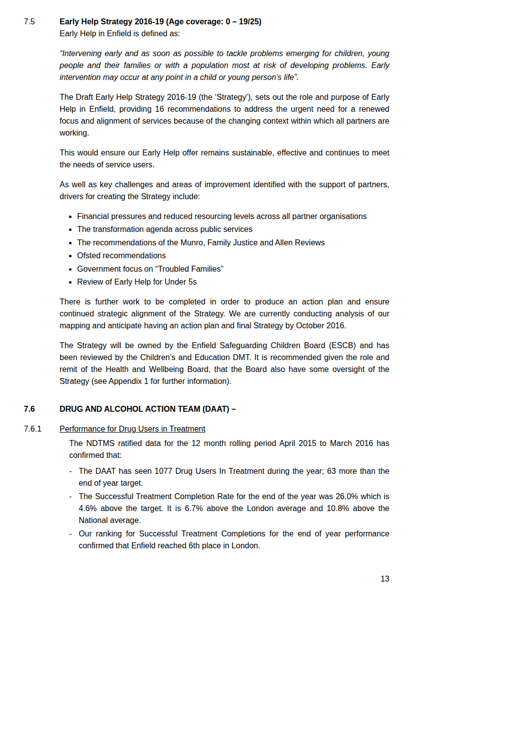7.5
Early Help Strategy 2016-19 (Age coverage: 0 – 19/25)
Early Help in Enfield is defined as:
“Intervening early and as soon as possible to tackle problems emerging for children, young people and their families or with a population most at risk of developing problems. Early intervention may occur at any point in a child or young person’s life”.
The Draft Early Help Strategy 2016-19 (the ‘Strategy’), sets out the role and purpose of Early Help in Enfield, providing 16 recommendations to address the urgent need for a renewed focus and alignment of services because of the changing context within which all partners are working.
This would ensure our Early Help offer remains sustainable, effective and continues to meet the needs of service users.
As well as key challenges and areas of improvement identified with the support of partners, drivers for creating the Strategy include:
Financial pressures and reduced resourcing levels across all partner organisations
The transformation agenda across public services
The recommendations of the Munro, Family Justice and Allen Reviews
Ofsted recommendations
Government focus on “Troubled Families”
Review of Early Help for Under 5s
There is further work to be completed in order to produce an action plan and ensure continued strategic alignment of the Strategy. We are currently conducting analysis of our mapping and anticipate having an action plan and final Strategy by October 2016.
The Strategy will be owned by the Enfield Safeguarding Children Board (ESCB) and has been reviewed by the Children’s and Education DMT. It is recommended given the role and remit of the Health and Wellbeing Board, that the Board also have some oversight of the Strategy (see Appendix 1 for further information).
7.6
DRUG AND ALCOHOL ACTION TEAM (DAAT) –
7.6.1
Performance for Drug Users in Treatment
The NDTMS ratified data for the 12 month rolling period April 2015 to March 2016 has confirmed that:
-
The DAAT has seen 1077 Drug Users In Treatment during the year; 63 more than the end of year target.
-
The Successful Treatment Completion Rate for the end of the year was 26.0% which is 4.6% above the target. It is 6.7% above the London average and 10.8% above the National average.
-
Our ranking for Successful Treatment Completions for the end of year performance confirmed that Enfield reached 6th place in London.
13